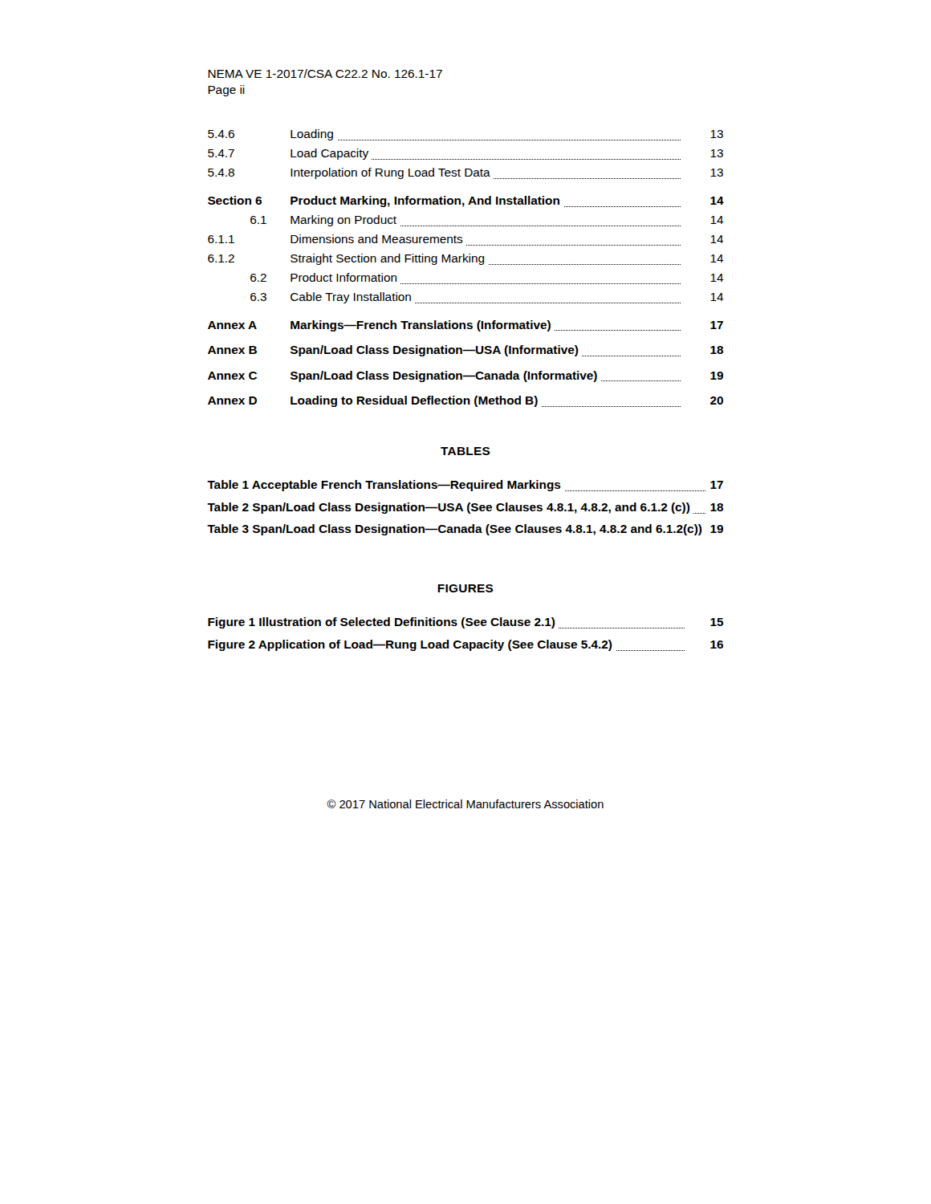NEMA VE 1-2017/CSA C22.2 No. 126.1-17
Page ii
| 5.4.6 | Loading | 13 |
| 5.4.7 | Load Capacity | 13 |
| 5.4.8 | Interpolation of Rung Load Test Data | 13 |
| Section 6 | Product Marking, Information, And Installation | 14 |
| 6.1 | Marking on Product | 14 |
| 6.1.1 | Dimensions and Measurements | 14 |
| 6.1.2 | Straight Section and Fitting Marking | 14 |
| 6.2 | Product Information | 14 |
| 6.3 | Cable Tray Installation | 14 |
| Annex A | Markings—French Translations (Informative) | 17 |
| Annex B | Span/Load Class Designation—USA (Informative) | 18 |
| Annex C | Span/Load Class Designation—Canada (Informative) | 19 |
| Annex D | Loading to Residual Deflection (Method B) | 20 |
TABLES
| Table 1 Acceptable French Translations—Required Markings | 17 |
| Table 2 Span/Load Class Designation—USA (See Clauses 4.8.1, 4.8.2, and 6.1.2 (c)) | 18 |
| Table 3 Span/Load Class Designation—Canada (See Clauses 4.8.1, 4.8.2 and 6.1.2(c)) | 19 |
FIGURES
| Figure 1 Illustration of Selected Definitions (See Clause 2.1) | 15 |
| Figure 2 Application of Load—Rung Load Capacity (See Clause 5.4.2) | 16 |
© 2017 National Electrical Manufacturers Association